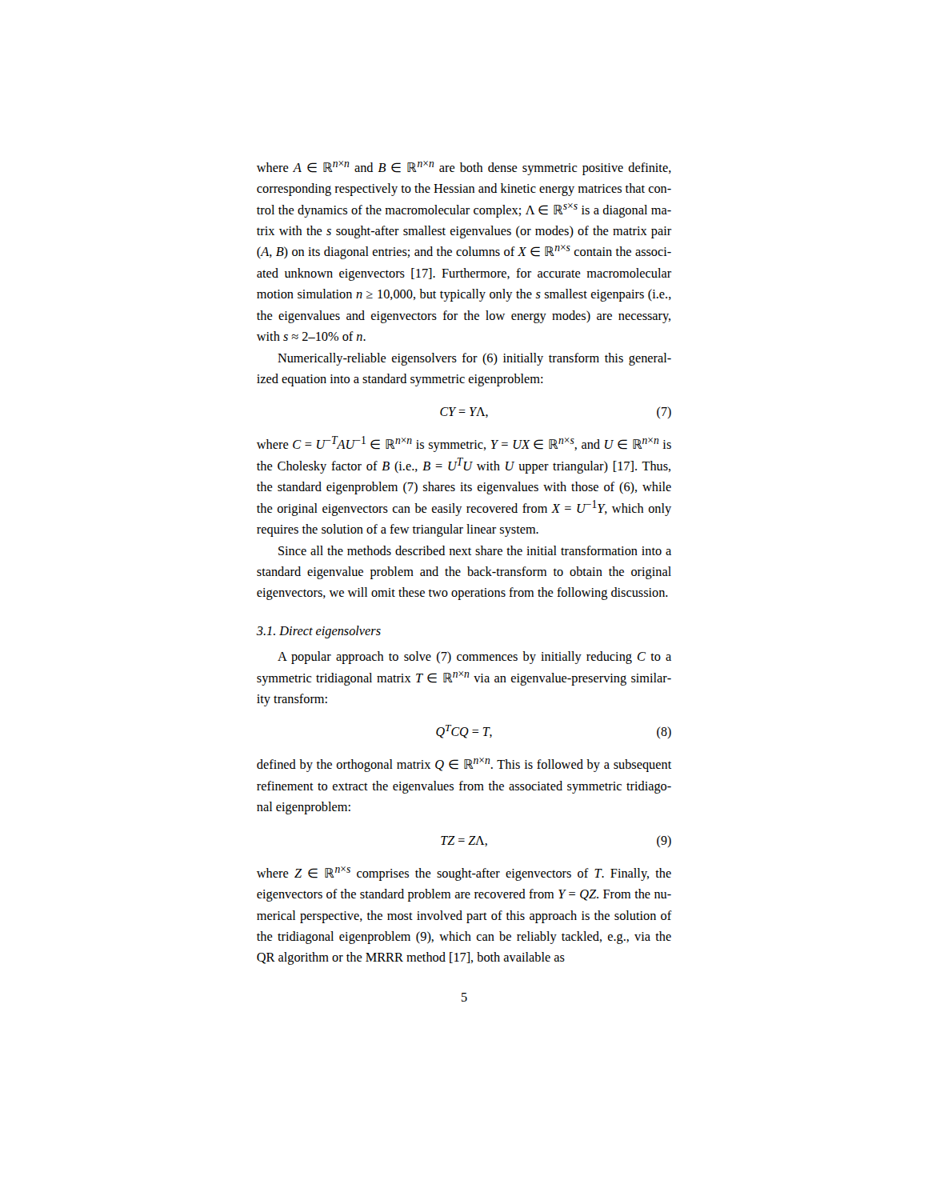where A ∈ ℝn×n and B ∈ ℝn×n are both dense symmetric positive definite, corresponding respectively to the Hessian and kinetic energy matrices that control the dynamics of the macromolecular complex; Λ ∈ ℝs×s is a diagonal matrix with the s sought-after smallest eigenvalues (or modes) of the matrix pair (A, B) on its diagonal entries; and the columns of X ∈ ℝn×s contain the associated unknown eigenvectors [17]. Furthermore, for accurate macromolecular motion simulation n ≥ 10,000, but typically only the s smallest eigenpairs (i.e., the eigenvalues and eigenvectors for the low energy modes) are necessary, with s ≈ 2–10% of n.
Numerically-reliable eigensolvers for (6) initially transform this generalized equation into a standard symmetric eigenproblem:
CY = YΛ, (7)
where C = U−TAU−1 ∈ ℝn×n is symmetric, Y = UX ∈ ℝn×s, and U ∈ ℝn×n is the Cholesky factor of B (i.e., B = UTU with U upper triangular) [17]. Thus, the standard eigenproblem (7) shares its eigenvalues with those of (6), while the original eigenvectors can be easily recovered from X = U−1Y, which only requires the solution of a few triangular linear system.
Since all the methods described next share the initial transformation into a standard eigenvalue problem and the back-transform to obtain the original eigenvectors, we will omit these two operations from the following discussion.
3.1. Direct eigensolvers
A popular approach to solve (7) commences by initially reducing C to a symmetric tridiagonal matrix T ∈ ℝn×n via an eigenvalue-preserving similarity transform:
QTCQ = T, (8)
defined by the orthogonal matrix Q ∈ ℝn×n. This is followed by a subsequent refinement to extract the eigenvalues from the associated symmetric tridiagonal eigenproblem:
TZ = ZΛ, (9)
where Z ∈ ℝn×s comprises the sought-after eigenvectors of T. Finally, the eigenvectors of the standard problem are recovered from Y = QZ. From the numerical perspective, the most involved part of this approach is the solution of the tridiagonal eigenproblem (9), which can be reliably tackled, e.g., via the QR algorithm or the MRRR method [17], both available as
5